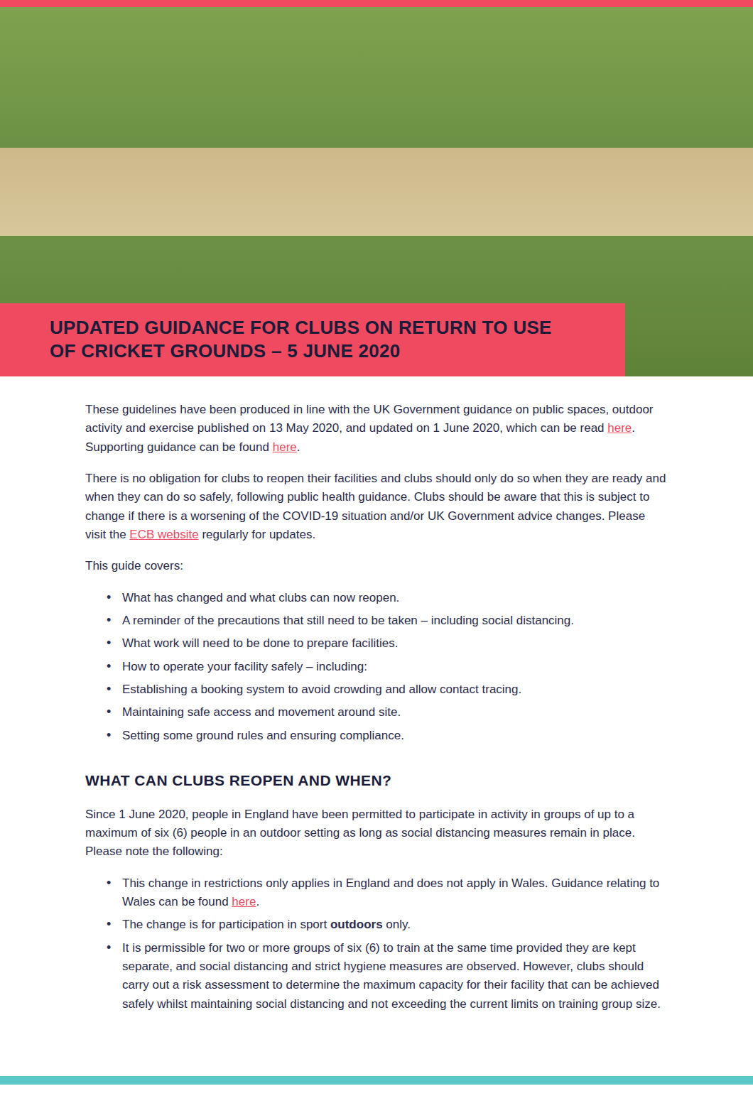Updated guidance for clubs on return to use
of cricket grounds – 5 June 2020
These guidelines have been produced in line with the UK Government guidance on public spaces, outdoor activity and exercise published on 13 May 2020, and updated on 1 June 2020, which can be read here. Supporting guidance can be found here.
There is no obligation for clubs to reopen their facilities and clubs should only do so when they are ready and when they can do so safely, following public health guidance. Clubs should be aware that this is subject to change if there is a worsening of the COVID-19 situation and/or UK Government advice changes. Please visit the ECB website regularly for updates.
This guide covers:
What has changed and what clubs can now reopen.
A reminder of the precautions that still need to be taken – including social distancing.
What work will need to be done to prepare facilities.
How to operate your facility safely – including:
Establishing a booking system to avoid crowding and allow contact tracing.
Maintaining safe access and movement around site.
Setting some ground rules and ensuring compliance.
What can clubs reopen and when?
Since 1 June 2020, people in England have been permitted to participate in activity in groups of up to a maximum of six (6) people in an outdoor setting as long as social distancing measures remain in place. Please note the following:
This change in restrictions only applies in England and does not apply in Wales. Guidance relating to Wales can be found here.
The change is for participation in sport outdoors only.
It is permissible for two or more groups of six (6) to train at the same time provided they are kept separate, and social distancing and strict hygiene measures are observed. However, clubs should carry out a risk assessment to determine the maximum capacity for their facility that can be achieved safely whilst maintaining social distancing and not exceeding the current limits on training group size.